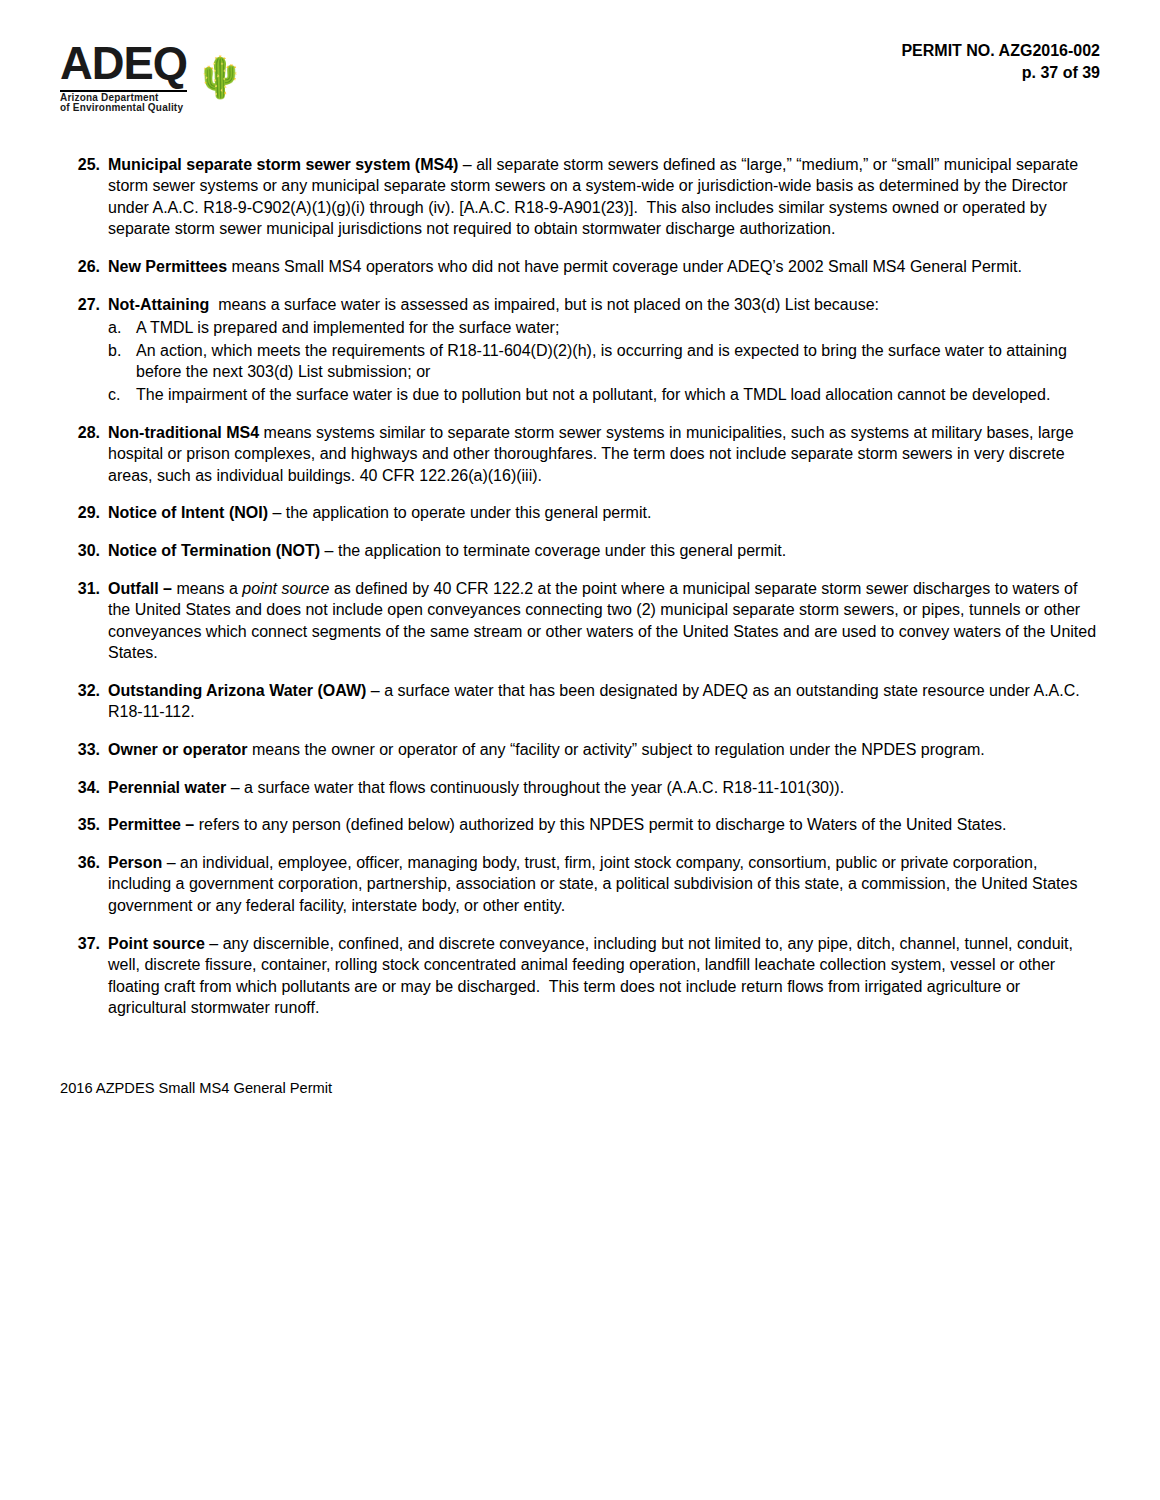ADEQ
Arizona Department
of Environmental Quality
🌵
PERMIT NO. AZG2016-002
p. 37 of 39
25. Municipal separate storm sewer system (MS4) – all separate storm sewers defined as “large,” “medium,” or “small” municipal separate storm sewer systems or any municipal separate storm sewers on a system-wide or jurisdiction-wide basis as determined by the Director under A.A.C. R18-9-C902(A)(1)(g)(i) through (iv). [A.A.C. R18-9-A901(23)]. This also includes similar systems owned or operated by separate storm sewer municipal jurisdictions not required to obtain stormwater discharge authorization.
26. New Permittees means Small MS4 operators who did not have permit coverage under ADEQ’s 2002 Small MS4 General Permit.
27. Not-Attaining means a surface water is assessed as impaired, but is not placed on the 303(d) List because:
a. A TMDL is prepared and implemented for the surface water;
b. An action, which meets the requirements of R18-11-604(D)(2)(h), is occurring and is expected to bring the surface water to attaining before the next 303(d) List submission; or
c. The impairment of the surface water is due to pollution but not a pollutant, for which a TMDL load allocation cannot be developed.
28. Non-traditional MS4 means systems similar to separate storm sewer systems in municipalities, such as systems at military bases, large hospital or prison complexes, and highways and other thoroughfares. The term does not include separate storm sewers in very discrete areas, such as individual buildings. 40 CFR 122.26(a)(16)(iii).
29. Notice of Intent (NOI) – the application to operate under this general permit.
30. Notice of Termination (NOT) – the application to terminate coverage under this general permit.
31. Outfall – means a point source as defined by 40 CFR 122.2 at the point where a municipal separate storm sewer discharges to waters of the United States and does not include open conveyances connecting two (2) municipal separate storm sewers, or pipes, tunnels or other conveyances which connect segments of the same stream or other waters of the United States and are used to convey waters of the United States.
32. Outstanding Arizona Water (OAW) – a surface water that has been designated by ADEQ as an outstanding state resource under A.A.C. R18-11-112.
33. Owner or operator means the owner or operator of any “facility or activity” subject to regulation under the NPDES program.
34. Perennial water – a surface water that flows continuously throughout the year (A.A.C. R18-11-101(30)).
35. Permittee – refers to any person (defined below) authorized by this NPDES permit to discharge to Waters of the United States.
36. Person – an individual, employee, officer, managing body, trust, firm, joint stock company, consortium, public or private corporation, including a government corporation, partnership, association or state, a political subdivision of this state, a commission, the United States government or any federal facility, interstate body, or other entity.
37. Point source – any discernible, confined, and discrete conveyance, including but not limited to, any pipe, ditch, channel, tunnel, conduit, well, discrete fissure, container, rolling stock concentrated animal feeding operation, landfill leachate collection system, vessel or other floating craft from which pollutants are or may be discharged. This term does not include return flows from irrigated agriculture or agricultural stormwater runoff.
2016 AZPDES Small MS4 General Permit